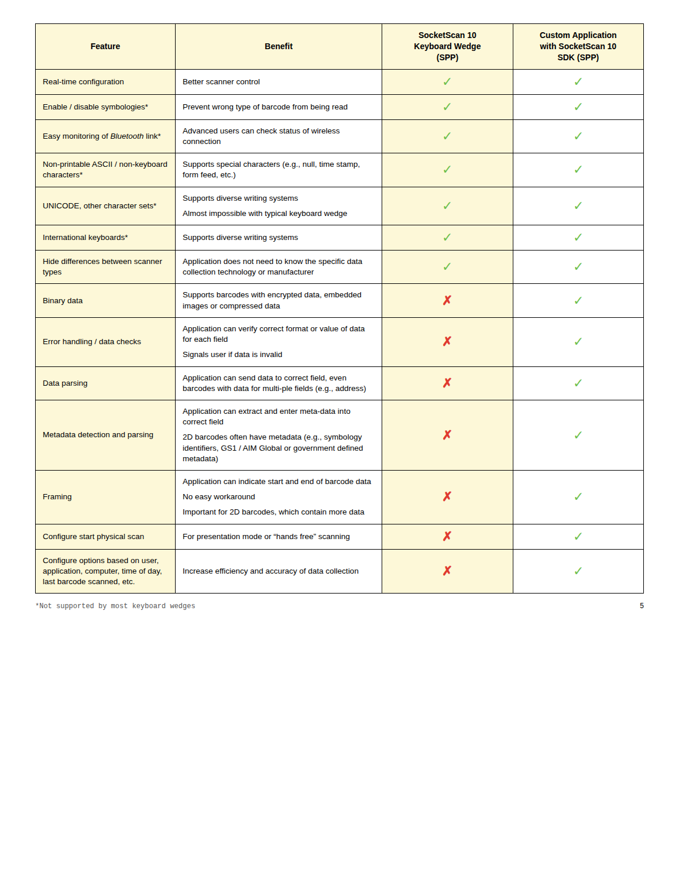| Feature | Benefit | SocketScan 10 Keyboard Wedge (SPP) | Custom Application with SocketScan 10 SDK (SPP) |
| --- | --- | --- | --- |
| Real-time configuration | Better scanner control | ✓ | ✓ |
| Enable / disable symbologies* | Prevent wrong type of barcode from being read | ✓ | ✓ |
| Easy monitoring of Bluetooth link* | Advanced users can check status of wireless connection | ✓ | ✓ |
| Non-printable ASCII / non-keyboard characters* | Supports special characters (e.g., null, time stamp, form feed, etc.) | ✓ | ✓ |
| UNICODE, other character sets* | Supports diverse writing systems Almost impossible with typical keyboard wedge | ✓ | ✓ |
| International keyboards* | Supports diverse writing systems | ✓ | ✓ |
| Hide differences between scanner types | Application does not need to know the specific data collection technology or manufacturer | ✓ | ✓ |
| Binary data | Supports barcodes with encrypted data, embedded images or compressed data | ✗ | ✓ |
| Error handling / data checks | Application can verify correct format or value of data for each field Signals user if data is invalid | ✗ | ✓ |
| Data parsing | Application can send data to correct field, even barcodes with data for multi-ple fields (e.g., address) | ✗ | ✓ |
| Metadata detection and parsing | Application can extract and enter meta-data into correct field 2D barcodes often have metadata (e.g., symbology identifiers, GS1 / AIM Global or government defined metadata) | ✗ | ✓ |
| Framing | Application can indicate start and end of barcode data No easy workaround Important for 2D barcodes, which contain more data | ✗ | ✓ |
| Configure start physical scan | For presentation mode or “hands free” scanning | ✗ | ✓ |
| Configure options based on user, application, computer, time of day, last barcode scanned, etc. | Increase efficiency and accuracy of data collection | ✗ | ✓ |
*Not supported by most keyboard wedges 5